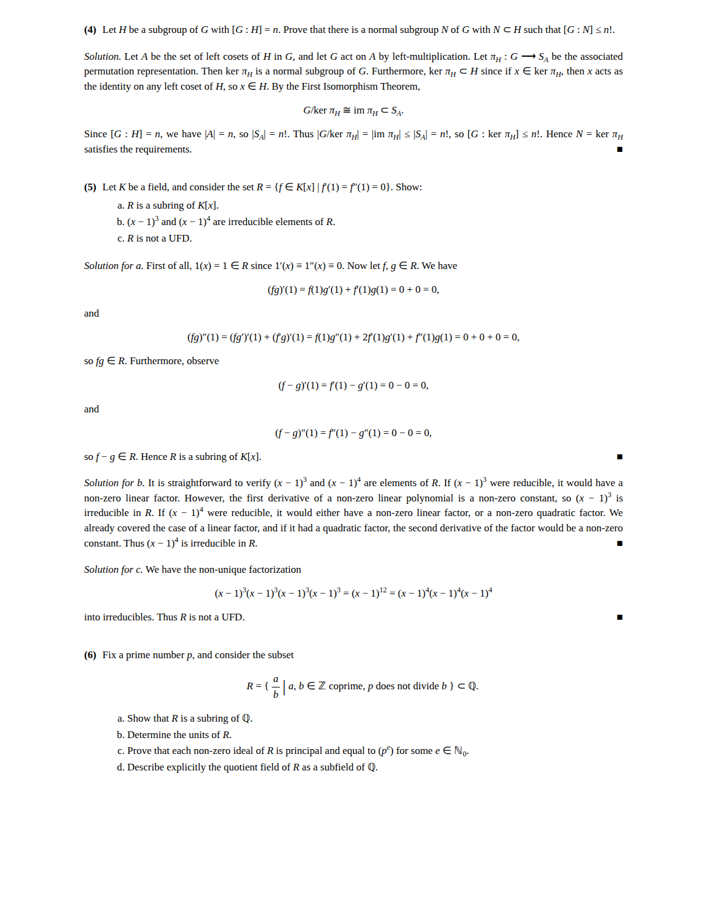(4)
Let H be a subgroup of G with [G : H] = n. Prove that there is a normal subgroup N of G with N ⊂ H such that [G : N] ≤ n!.
Solution. Let A be the set of left cosets of H in G, and let G act on A by left-multiplication. Let πH : G ⟶ SA be the associated permutation representation. Then ker πH is a normal subgroup of G. Furthermore, ker πH ⊂ H since if x ∈ ker πH, then x acts as the identity on any left coset of H, so x ∈ H. By the First Isomorphism Theorem,
G/ker πH ≅ im πH ⊂ SA.
Since [G : H] = n, we have |A| = n, so |SA| = n!. Thus |G/ker πH| = |im πH| ≤ |SA| = n!, so [G : ker πH] ≤ n!. Hence N = ker πH satisfies the requirements. ■
(5)
Let K be a field, and consider the set R = {f ∈ K[x] | f′(1) = f″(1) = 0}. Show:
R is a subring of K[x].
(x − 1)3 and (x − 1)4 are irreducible elements of R.
R is not a UFD.
Solution for a. First of all, 1(x) = 1 ∈ R since 1′(x) ≡ 1″(x) ≡ 0. Now let f, g ∈ R. We have
(fg)′(1) = f(1)g′(1) + f′(1)g(1) = 0 + 0 = 0,
and
(fg)″(1) = (fg′)′(1) + (f′g)′(1) = f(1)g″(1) + 2f′(1)g′(1) + f″(1)g(1) = 0 + 0 + 0 = 0,
so fg ∈ R. Furthermore, observe
(f − g)′(1) = f′(1) − g′(1) = 0 − 0 = 0,
and
(f − g)″(1) = f″(1) − g″(1) = 0 − 0 = 0,
so f − g ∈ R. Hence R is a subring of K[x]. ■
Solution for b. It is straightforward to verify (x − 1)3 and (x − 1)4 are elements of R. If (x − 1)3 were reducible, it would have a non-zero linear factor. However, the first derivative of a non-zero linear polynomial is a non-zero constant, so (x − 1)3 is irreducible in R. If (x − 1)4 were reducible, it would either have a non-zero linear factor, or a non-zero quadratic factor. We already covered the case of a linear factor, and if it had a quadratic factor, the second derivative of the factor would be a non-zero constant. Thus (x − 1)4 is irreducible in R. ■
Solution for c. We have the non-unique factorization
(x − 1)3(x − 1)3(x − 1)3(x − 1)3 = (x − 1)12 = (x − 1)4(x − 1)4(x − 1)4
into irreducibles. Thus R is not a UFD. ■
(6)
Fix a prime number p, and consider the subset
R = { ab | a, b ∈ ℤ coprime, p does not divide b } ⊂ ℚ.
Show that R is a subring of ℚ.
Determine the units of R.
Prove that each non-zero ideal of R is principal and equal to (pe) for some e ∈ ℕ0.
Describe explicitly the quotient field of R as a subfield of ℚ.